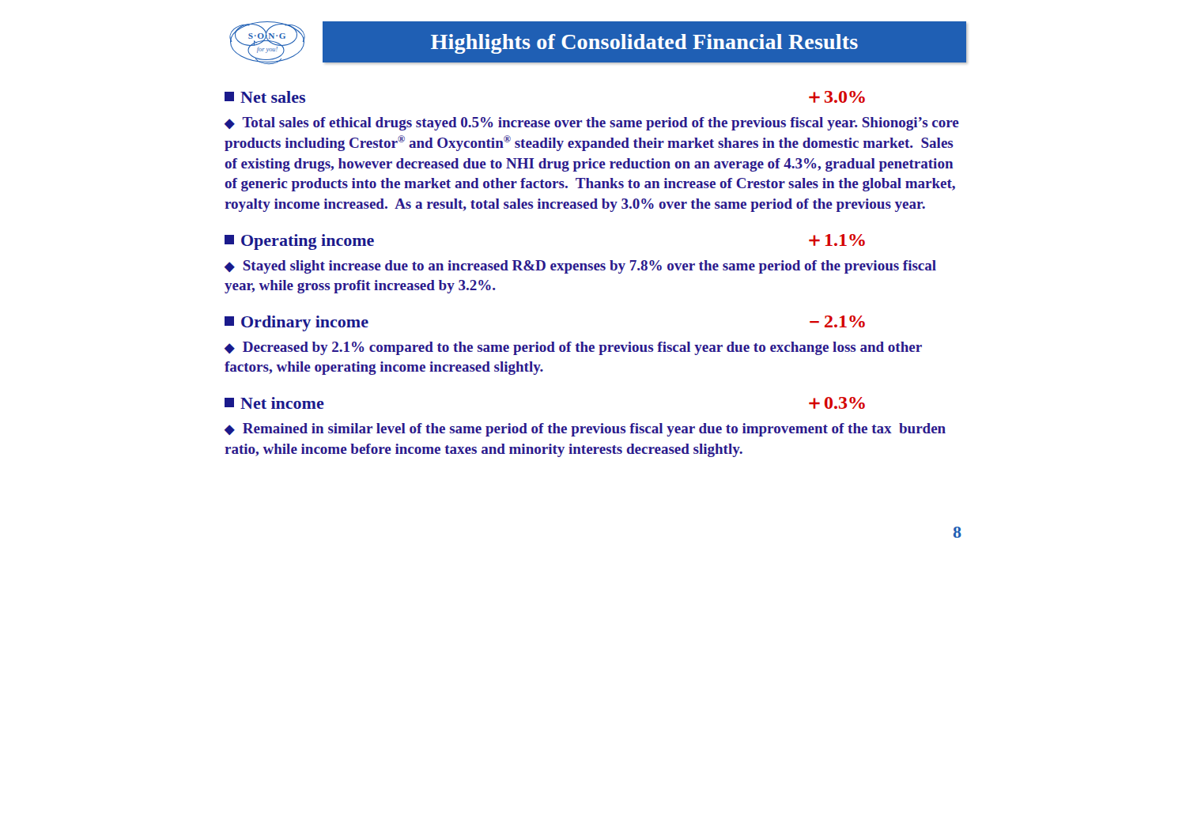S·O·N·G for you!
Highlights of Consolidated Financial Results
Net sales ＋3.0%
◆ Total sales of ethical drugs stayed 0.5% increase over the same period of the previous fiscal year. Shionogi’s core products including Crestor® and Oxycontin® steadily expanded their market shares in the domestic market. Sales of existing drugs, however decreased due to NHI drug price reduction on an average of 4.3%, gradual penetration of generic products into the market and other factors. Thanks to an increase of Crestor sales in the global market, royalty income increased. As a result, total sales increased by 3.0% over the same period of the previous year.
Operating income ＋1.1%
◆ Stayed slight increase due to an increased R&D expenses by 7.8% over the same period of the previous fiscal year, while gross profit increased by 3.2%.
Ordinary income －2.1%
◆ Decreased by 2.1% compared to the same period of the previous fiscal year due to exchange loss and other factors, while operating income increased slightly.
Net income ＋0.3%
◆ Remained in similar level of the same period of the previous fiscal year due to improvement of the tax burden ratio, while income before income taxes and minority interests decreased slightly.
8